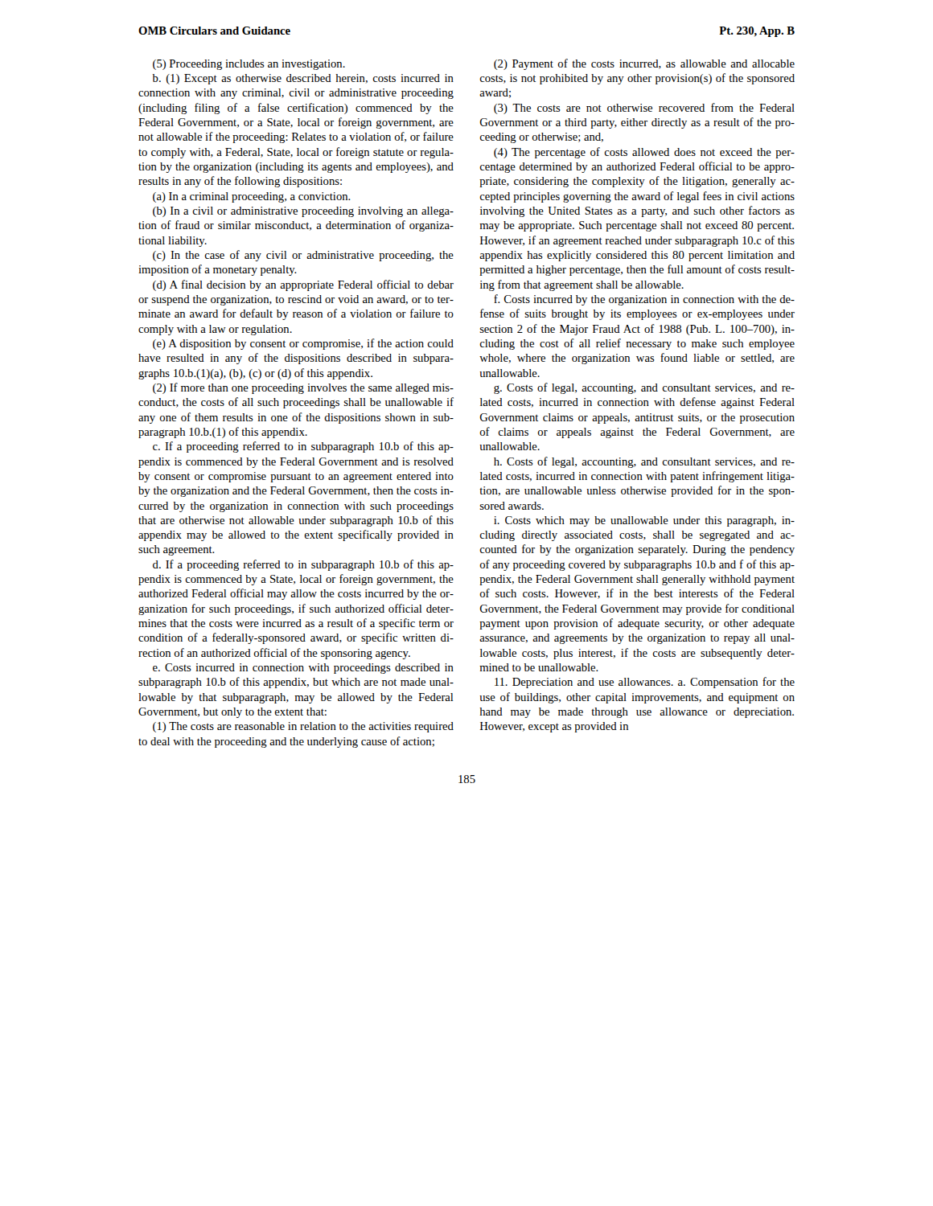OMB Circulars and Guidance Pt. 230, App. B
(5) Proceeding includes an investigation.
b. (1) Except as otherwise described herein, costs incurred in connection with any criminal, civil or administrative proceeding (including filing of a false certification) commenced by the Federal Government, or a State, local or foreign government, are not allowable if the proceeding: Relates to a violation of, or failure to comply with, a Federal, State, local or foreign statute or regulation by the organization (including its agents and employees), and results in any of the following dispositions:
(a) In a criminal proceeding, a conviction.
(b) In a civil or administrative proceeding involving an allegation of fraud or similar misconduct, a determination of organizational liability.
(c) In the case of any civil or administrative proceeding, the imposition of a monetary penalty.
(d) A final decision by an appropriate Federal official to debar or suspend the organization, to rescind or void an award, or to terminate an award for default by reason of a violation or failure to comply with a law or regulation.
(e) A disposition by consent or compromise, if the action could have resulted in any of the dispositions described in subparagraphs 10.b.(1)(a), (b), (c) or (d) of this appendix.
(2) If more than one proceeding involves the same alleged misconduct, the costs of all such proceedings shall be unallowable if any one of them results in one of the dispositions shown in subparagraph 10.b.(1) of this appendix.
c. If a proceeding referred to in subparagraph 10.b of this appendix is commenced by the Federal Government and is resolved by consent or compromise pursuant to an agreement entered into by the organization and the Federal Government, then the costs incurred by the organization in connection with such proceedings that are otherwise not allowable under subparagraph 10.b of this appendix may be allowed to the extent specifically provided in such agreement.
d. If a proceeding referred to in subparagraph 10.b of this appendix is commenced by a State, local or foreign government, the authorized Federal official may allow the costs incurred by the organization for such proceedings, if such authorized official determines that the costs were incurred as a result of a specific term or condition of a federally-sponsored award, or specific written direction of an authorized official of the sponsoring agency.
e. Costs incurred in connection with proceedings described in subparagraph 10.b of this appendix, but which are not made unallowable by that subparagraph, may be allowed by the Federal Government, but only to the extent that:
(1) The costs are reasonable in relation to the activities required to deal with the proceeding and the underlying cause of action;
(2) Payment of the costs incurred, as allowable and allocable costs, is not prohibited by any other provision(s) of the sponsored award;
(3) The costs are not otherwise recovered from the Federal Government or a third party, either directly as a result of the proceeding or otherwise; and,
(4) The percentage of costs allowed does not exceed the percentage determined by an authorized Federal official to be appropriate, considering the complexity of the litigation, generally accepted principles governing the award of legal fees in civil actions involving the United States as a party, and such other factors as may be appropriate. Such percentage shall not exceed 80 percent. However, if an agreement reached under subparagraph 10.c of this appendix has explicitly considered this 80 percent limitation and permitted a higher percentage, then the full amount of costs resulting from that agreement shall be allowable.
f. Costs incurred by the organization in connection with the defense of suits brought by its employees or ex-employees under section 2 of the Major Fraud Act of 1988 (Pub. L. 100–700), including the cost of all relief necessary to make such employee whole, where the organization was found liable or settled, are unallowable.
g. Costs of legal, accounting, and consultant services, and related costs, incurred in connection with defense against Federal Government claims or appeals, antitrust suits, or the prosecution of claims or appeals against the Federal Government, are unallowable.
h. Costs of legal, accounting, and consultant services, and related costs, incurred in connection with patent infringement litigation, are unallowable unless otherwise provided for in the sponsored awards.
i. Costs which may be unallowable under this paragraph, including directly associated costs, shall be segregated and accounted for by the organization separately. During the pendency of any proceeding covered by subparagraphs 10.b and f of this appendix, the Federal Government shall generally withhold payment of such costs. However, if in the best interests of the Federal Government, the Federal Government may provide for conditional payment upon provision of adequate security, or other adequate assurance, and agreements by the organization to repay all unallowable costs, plus interest, if the costs are subsequently determined to be unallowable.
11. Depreciation and use allowances. a. Compensation for the use of buildings, other capital improvements, and equipment on hand may be made through use allowance or depreciation. However, except as provided in
185